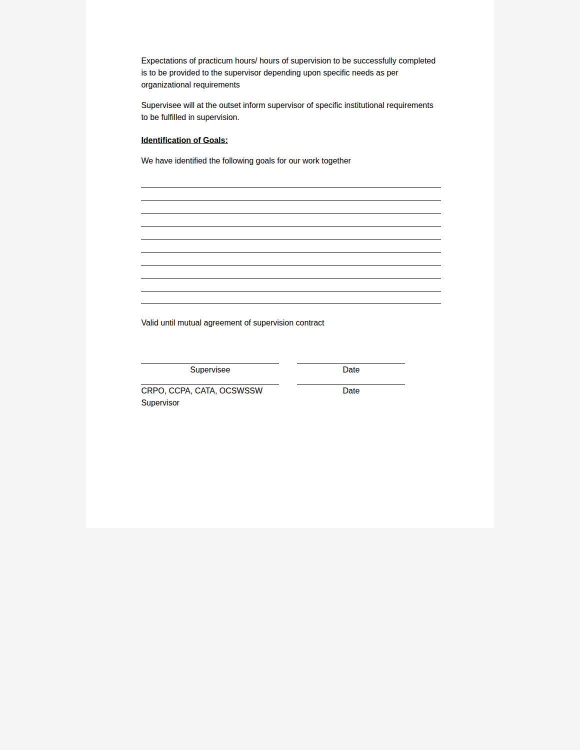Expectations of practicum hours/ hours of supervision to be successfully completed is to be provided to the supervisor depending upon specific needs as per organizational requirements
Supervisee will at the outset inform supervisor of specific institutional requirements to be fulfilled in supervision.
Identification of Goals:
We have identified the following goals for our work together
Valid until mutual agreement of supervision contract
| Supervisee | | Date | |
| CRPO, CCPA, CATA, OCSWSSW Supervisor | | Date | |